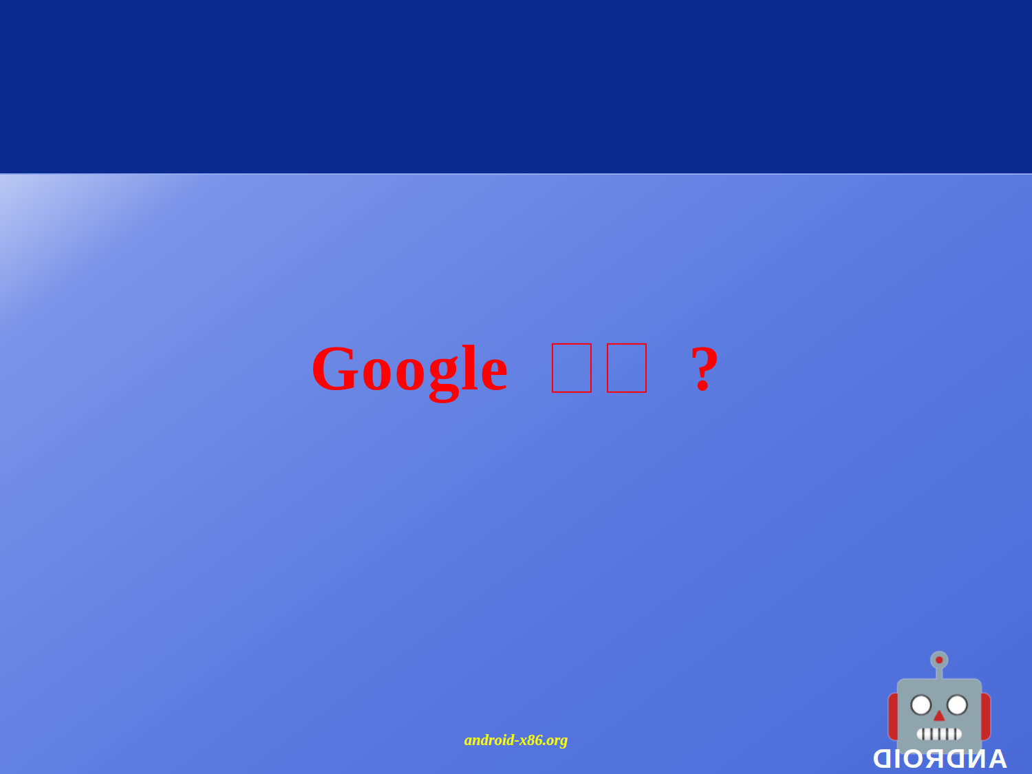Google ?
android-x86.org
🤖
ANDROID
x86